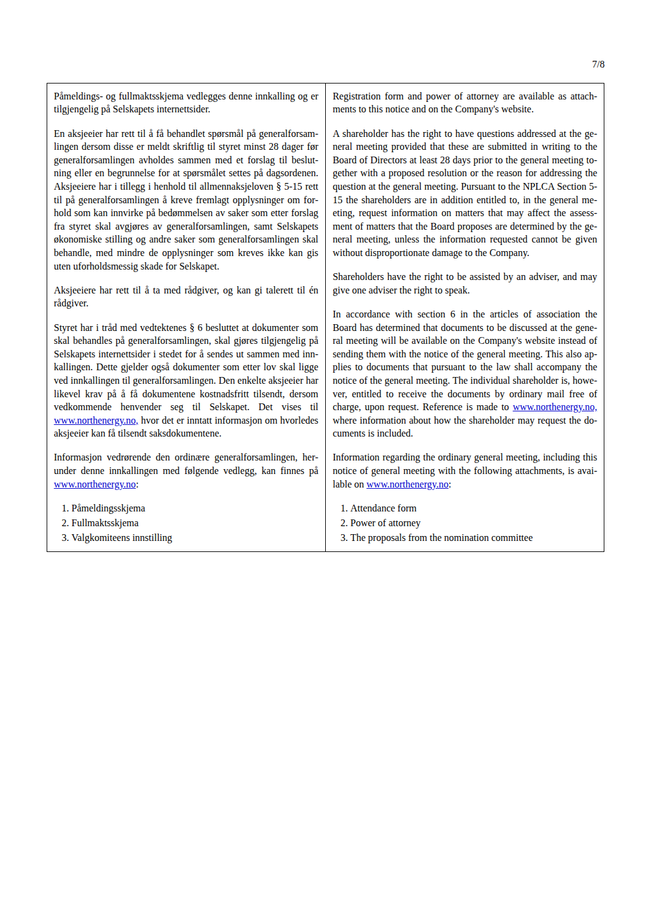7/8
| Påmeldings- og fullmaktsskjema vedlegges denne innkalling og er tilgjengelig på Selskapets internettsider. En aksjeeier har rett til å få behandlet spørsmål på generalforsamlingen dersom disse er meldt skriftlig til styret minst 28 dager før generalforsamlingen avholdes sammen med et forslag til beslutning eller en begrunnelse for at spørsmålet settes på dagsordenen. Aksjeeiere har i tillegg i henhold til allmennaksjeloven § 5-15 rett til på generalforsamlingen å kreve fremlagt opplysninger om forhold som kan innvirke på bedømmelsen av saker som etter forslag fra styret skal avgjøres av generalforsamlingen, samt Selskapets økonomiske stilling og andre saker som generalforsamlingen skal behandle, med mindre de opplysninger som kreves ikke kan gis uten uforholdsmessig skade for Selskapet. Aksjeeiere har rett til å ta med rådgiver, og kan gi talerett til én rådgiver. Styret har i tråd med vedtektenes § 6 besluttet at dokumenter som skal behandles på generalforsamlingen, skal gjøres tilgjengelig på Selskapets internettsider i stedet for å sendes ut sammen med innkallingen. Dette gjelder også dokumenter som etter lov skal ligge ved innkallingen til generalforsamlingen. Den enkelte aksjeeier har likevel krav på å få dokumentene kostnadsfritt tilsendt, dersom vedkommende henvender seg til Selskapet. Det vises til www.northenergy.no, hvor det er inntatt informasjon om hvorledes aksjeeier kan få tilsendt saksdokumentene. Informasjon vedrørende den ordinære generalforsamlingen, herunder denne innkallingen med følgende vedlegg, kan finnes på www.northenergy.no : Påmeldingsskjema Fullmaktsskjema Valgkomiteens innstilling | Registration form and power of attorney are available as attachments to this notice and on the Company's website. A shareholder has the right to have questions addressed at the general meeting provided that these are submitted in writing to the Board of Directors at least 28 days prior to the general meeting together with a proposed resolution or the reason for addressing the question at the general meeting. Pursuant to the NPLCA Section 5-15 the shareholders are in addition entitled to, in the general meeting, request information on matters that may affect the assessment of matters that the Board proposes are determined by the general meeting, unless the information requested cannot be given without disproportionate damage to the Company. Shareholders have the right to be assisted by an adviser, and may give one adviser the right to speak. In accordance with section 6 in the articles of association the Board has determined that documents to be discussed at the general meeting will be available on the Company's website instead of sending them with the notice of the general meeting. This also applies to documents that pursuant to the law shall accompany the notice of the general meeting. The individual shareholder is, however, entitled to receive the documents by ordinary mail free of charge, upon request. Reference is made to www.northenergy.no, where information about how the shareholder may request the documents is included. Information regarding the ordinary general meeting, including this notice of general meeting with the following attachments, is available on www.northenergy.no : Attendance form Power of attorney The proposals from the nomination committee |